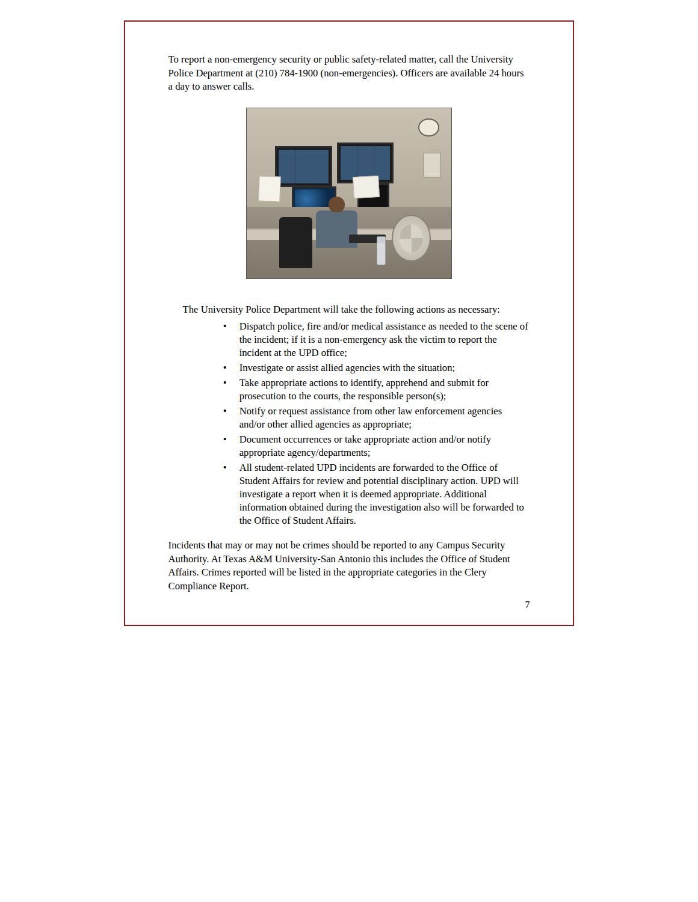To report a non‑emergency security or public safety‑related matter, call the University Police Department at (210) 784-1900 (non-emergencies). Officers are available 24 hours a day to answer calls.
The University Police Department will take the following actions as necessary:
Dispatch police, fire and/or medical assistance as needed to the scene of the incident; if it is a non-emergency ask the victim to report the incident at the UPD office;
Investigate or assist allied agencies with the situation;
Take appropriate actions to identify, apprehend and submit for prosecution to the courts, the responsible person(s);
Notify or request assistance from other law enforcement agencies and/or other allied agencies as appropriate;
Document occurrences or take appropriate action and/or notify appropriate agency/departments;
All student-related UPD incidents are forwarded to the Office of Student Affairs for review and potential disciplinary action. UPD will investigate a report when it is deemed appropriate. Additional information obtained during the investigation also will be forwarded to the Office of Student Affairs.
Incidents that may or may not be crimes should be reported to any Campus Security Authority. At Texas A&M University-San Antonio this includes the Office of Student Affairs. Crimes reported will be listed in the appropriate categories in the Clery Compliance Report.
7